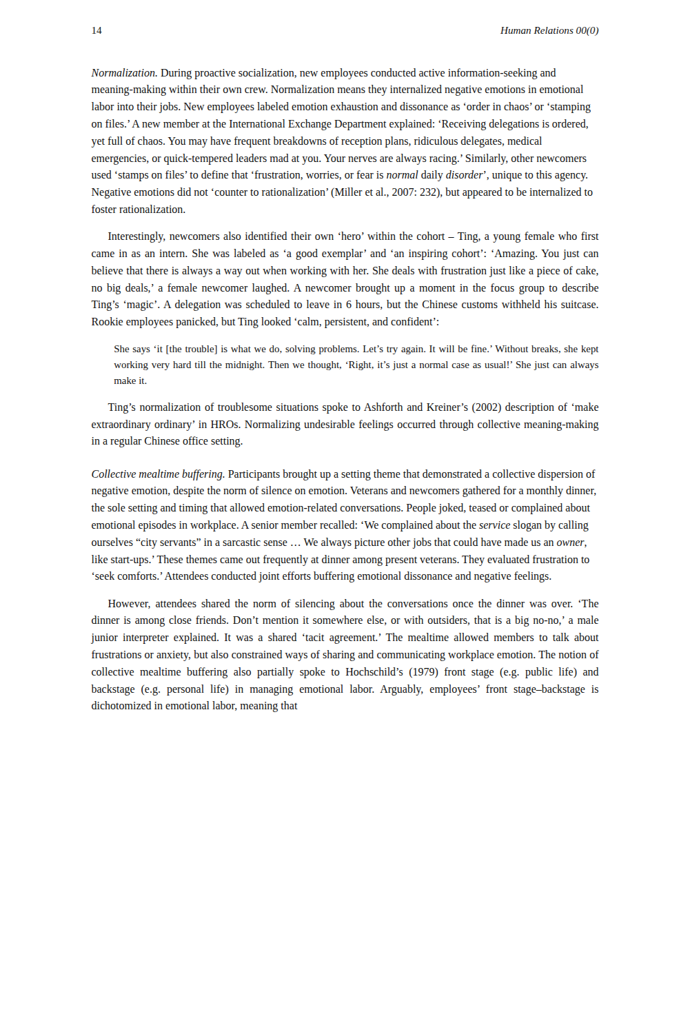14 Human Relations 00(0)
Normalization.
During proactive socialization, new employees conducted active information-seeking and meaning-making within their own crew. Normalization means they internalized negative emotions in emotional labor into their jobs. New employees labeled emotion exhaustion and dissonance as ‘order in chaos’ or ‘stamping on files.’ A new member at the International Exchange Department explained: ‘Receiving delegations is ordered, yet full of chaos. You may have frequent breakdowns of reception plans, ridiculous delegates, medical emergencies, or quick-tempered leaders mad at you. Your nerves are always racing.’ Similarly, other newcomers used ‘stamps on files’ to define that ‘frustration, worries, or fear is normal daily disorder’, unique to this agency. Negative emotions did not ‘counter to rationalization’ (Miller et al., 2007: 232), but appeared to be internalized to foster rationalization.
Interestingly, newcomers also identified their own ‘hero’ within the cohort – Ting, a young female who first came in as an intern. She was labeled as ‘a good exemplar’ and ‘an inspiring cohort’: ‘Amazing. You just can believe that there is always a way out when working with her. She deals with frustration just like a piece of cake, no big deals,’ a female newcomer laughed. A newcomer brought up a moment in the focus group to describe Ting’s ‘magic’. A delegation was scheduled to leave in 6 hours, but the Chinese customs withheld his suitcase. Rookie employees panicked, but Ting looked ‘calm, persistent, and confident’:
She says ‘it [the trouble] is what we do, solving problems. Let’s try again. It will be fine.’ Without breaks, she kept working very hard till the midnight. Then we thought, ‘Right, it’s just a normal case as usual!’ She just can always make it.
Ting’s normalization of troublesome situations spoke to Ashforth and Kreiner’s (2002) description of ‘make extraordinary ordinary’ in HROs. Normalizing undesirable feelings occurred through collective meaning-making in a regular Chinese office setting.
Collective mealtime buffering.
Participants brought up a setting theme that demonstrated a collective dispersion of negative emotion, despite the norm of silence on emotion. Veterans and newcomers gathered for a monthly dinner, the sole setting and timing that allowed emotion-related conversations. People joked, teased or complained about emotional episodes in workplace. A senior member recalled: ‘We complained about the service slogan by calling ourselves “city servants” in a sarcastic sense … We always picture other jobs that could have made us an owner, like start-ups.’ These themes came out frequently at dinner among present veterans. They evaluated frustration to ‘seek comforts.’ Attendees conducted joint efforts buffering emotional dissonance and negative feelings.
However, attendees shared the norm of silencing about the conversations once the dinner was over. ‘The dinner is among close friends. Don’t mention it somewhere else, or with outsiders, that is a big no-no,’ a male junior interpreter explained. It was a shared ‘tacit agreement.’ The mealtime allowed members to talk about frustrations or anxiety, but also constrained ways of sharing and communicating workplace emotion. The notion of collective mealtime buffering also partially spoke to Hochschild’s (1979) front stage (e.g. public life) and backstage (e.g. personal life) in managing emotional labor. Arguably, employees’ front stage–backstage is dichotomized in emotional labor, meaning that